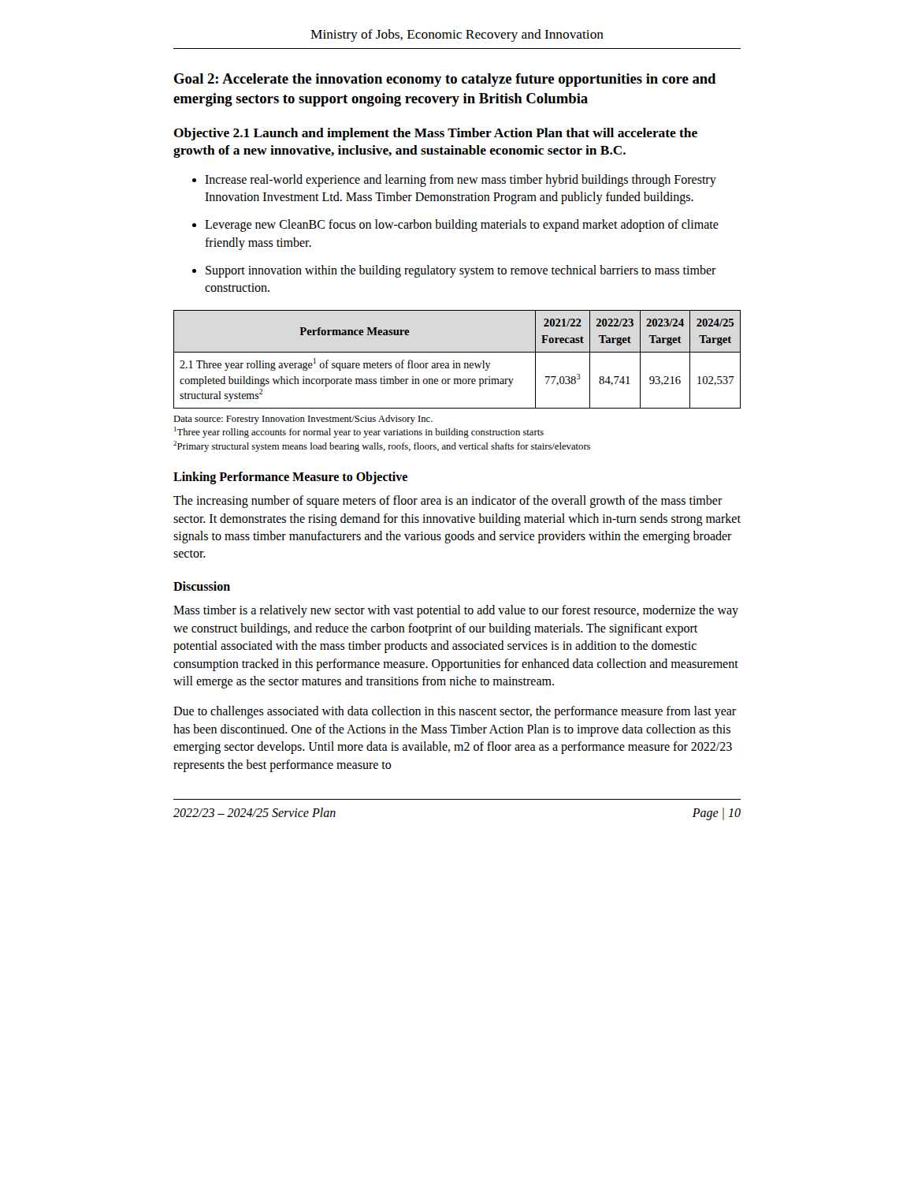Ministry of Jobs, Economic Recovery and Innovation
Goal 2: Accelerate the innovation economy to catalyze future opportunities in core and emerging sectors to support ongoing recovery in British Columbia
Objective 2.1 Launch and implement the Mass Timber Action Plan that will accelerate the growth of a new innovative, inclusive, and sustainable economic sector in B.C.
Increase real-world experience and learning from new mass timber hybrid buildings through Forestry Innovation Investment Ltd. Mass Timber Demonstration Program and publicly funded buildings.
Leverage new CleanBC focus on low-carbon building materials to expand market adoption of climate friendly mass timber.
Support innovation within the building regulatory system to remove technical barriers to mass timber construction.
| Performance Measure | 2021/22 Forecast | 2022/23 Target | 2023/24 Target | 2024/25 Target |
| --- | --- | --- | --- | --- |
| 2.1 Three year rolling average 1 of square meters of floor area in newly completed buildings which incorporate mass timber in one or more primary structural systems 2 | 77,038 3 | 84,741 | 93,216 | 102,537 |
Data source: Forestry Innovation Investment/Scius Advisory Inc.
1Three year rolling accounts for normal year to year variations in building construction starts
2Primary structural system means load bearing walls, roofs, floors, and vertical shafts for stairs/elevators
Linking Performance Measure to Objective
The increasing number of square meters of floor area is an indicator of the overall growth of the mass timber sector. It demonstrates the rising demand for this innovative building material which in-turn sends strong market signals to mass timber manufacturers and the various goods and service providers within the emerging broader sector.
Discussion
Mass timber is a relatively new sector with vast potential to add value to our forest resource, modernize the way we construct buildings, and reduce the carbon footprint of our building materials. The significant export potential associated with the mass timber products and associated services is in addition to the domestic consumption tracked in this performance measure. Opportunities for enhanced data collection and measurement will emerge as the sector matures and transitions from niche to mainstream.
Due to challenges associated with data collection in this nascent sector, the performance measure from last year has been discontinued. One of the Actions in the Mass Timber Action Plan is to improve data collection as this emerging sector develops. Until more data is available, m2 of floor area as a performance measure for 2022/23 represents the best performance measure to
2022/23 – 2024/25 Service Plan Page | 10